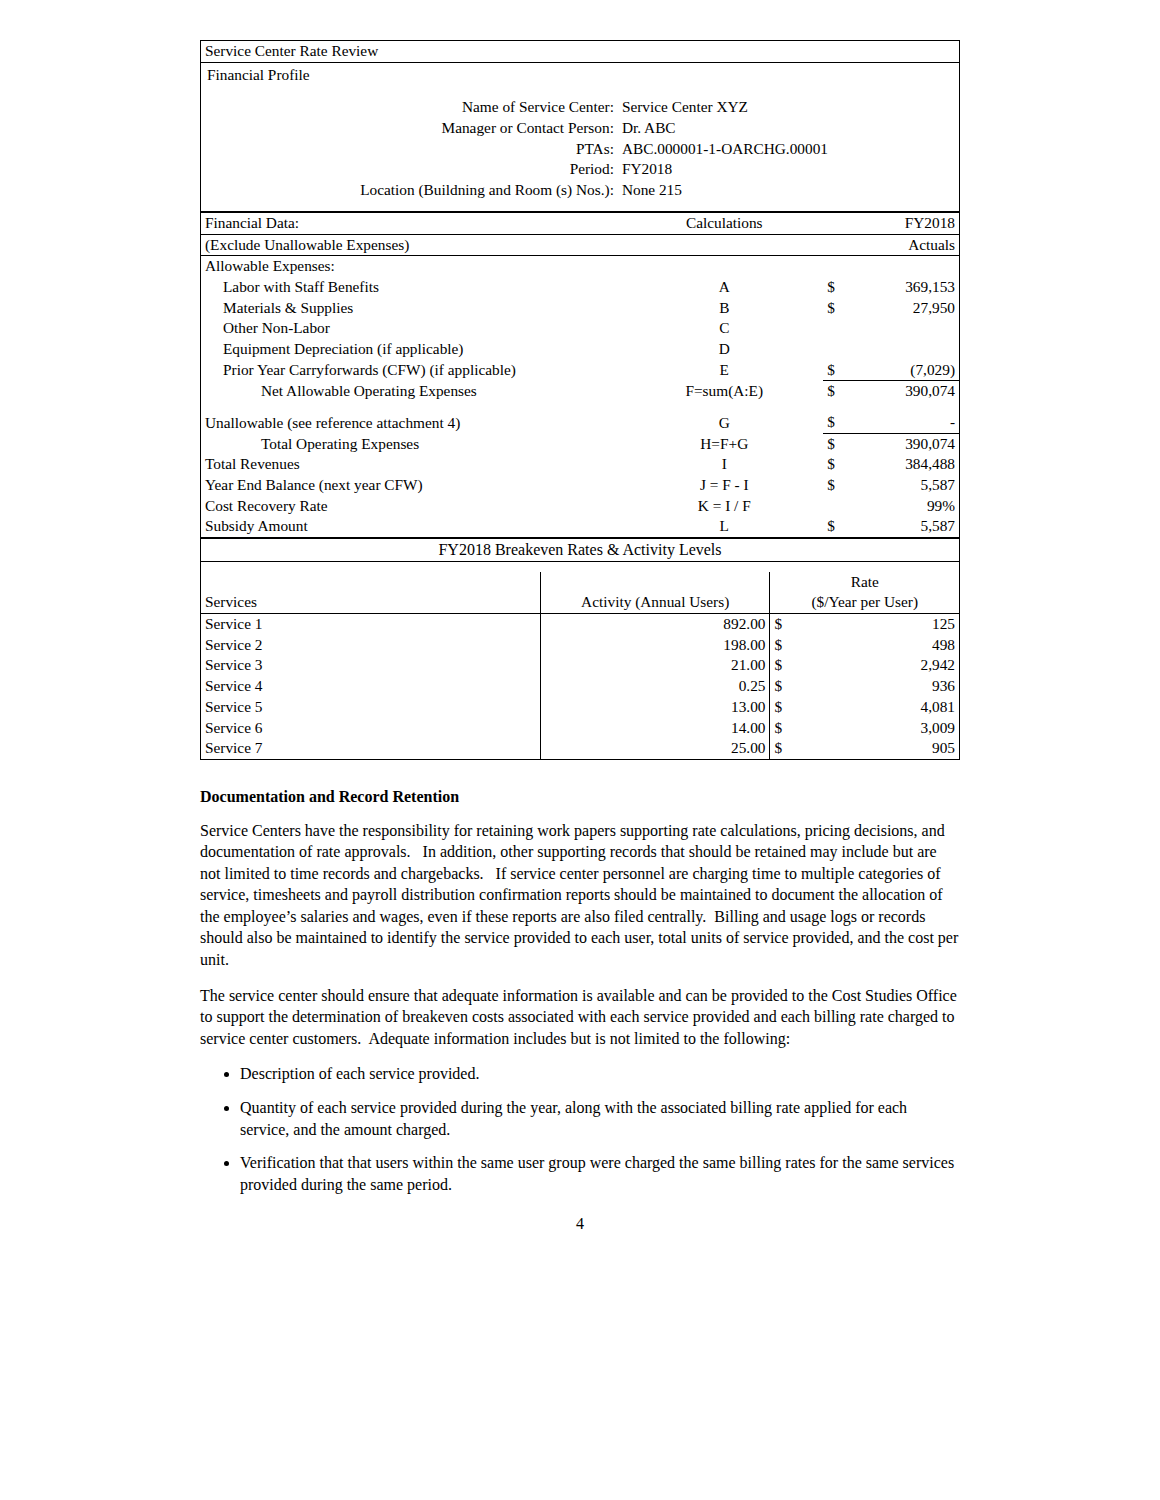| Service Center Rate Review |
| Financial Profile |
| Name of Service Center: | Service Center XYZ |
| Manager or Contact Person: | Dr. ABC |
| PTAs: | ABC.000001-1-OARCHG.00001 |
| Period: | FY2018 |
| Location (Buildning and Room (s) Nos.): | None 215 |
| Financial Data: | Calculations | | FY2018 |
| (Exclude Unallowable Expenses) | | | Actuals |
| Allowable Expenses: | | | |
| Labor with Staff Benefits | A | $ | 369,153 |
| Materials & Supplies | B | $ | 27,950 |
| Other Non-Labor | C | | |
| Equipment Depreciation (if applicable) | D | | |
| Prior Year Carryforwards (CFW) (if applicable) | E | $ | (7,029) |
| Net Allowable Operating Expenses | F=sum(A:E) | $ | 390,074 |
| Unallowable (see reference attachment 4) | G | $ | - |
| Total Operating Expenses | H=F+G | $ | 390,074 |
| Total Revenues | I | $ | 384,488 |
| Year End Balance (next year CFW) | J = F - I | $ | 5,587 |
| Cost Recovery Rate | K = I / F | | 99% |
| Subsidy Amount | L | $ | 5,587 |
| FY2018 Breakeven Rates & Activity Levels |
| | | Rate |
| Services | Activity (Annual Users) | ($/Year per User) |
| Service 1 | 892.00 | $ 125 |
| Service 2 | 198.00 | $ 498 |
| Service 3 | 21.00 | $ 2,942 |
| Service 4 | 0.25 | $ 936 |
| Service 5 | 13.00 | $ 4,081 |
| Service 6 | 14.00 | $ 3,009 |
| Service 7 | 25.00 | $ 905 |
Documentation and Record Retention
Service Centers have the responsibility for retaining work papers supporting rate calculations, pricing decisions, and documentation of rate approvals. In addition, other supporting records that should be retained may include but are not limited to time records and chargebacks. If service center personnel are charging time to multiple categories of service, timesheets and payroll distribution confirmation reports should be maintained to document the allocation of the employee’s salaries and wages, even if these reports are also filed centrally. Billing and usage logs or records should also be maintained to identify the service provided to each user, total units of service provided, and the cost per unit.
The service center should ensure that adequate information is available and can be provided to the Cost Studies Office to support the determination of breakeven costs associated with each service provided and each billing rate charged to service center customers. Adequate information includes but is not limited to the following:
Description of each service provided.
Quantity of each service provided during the year, along with the associated billing rate applied for each service, and the amount charged.
Verification that that users within the same user group were charged the same billing rates for the same services provided during the same period.
4